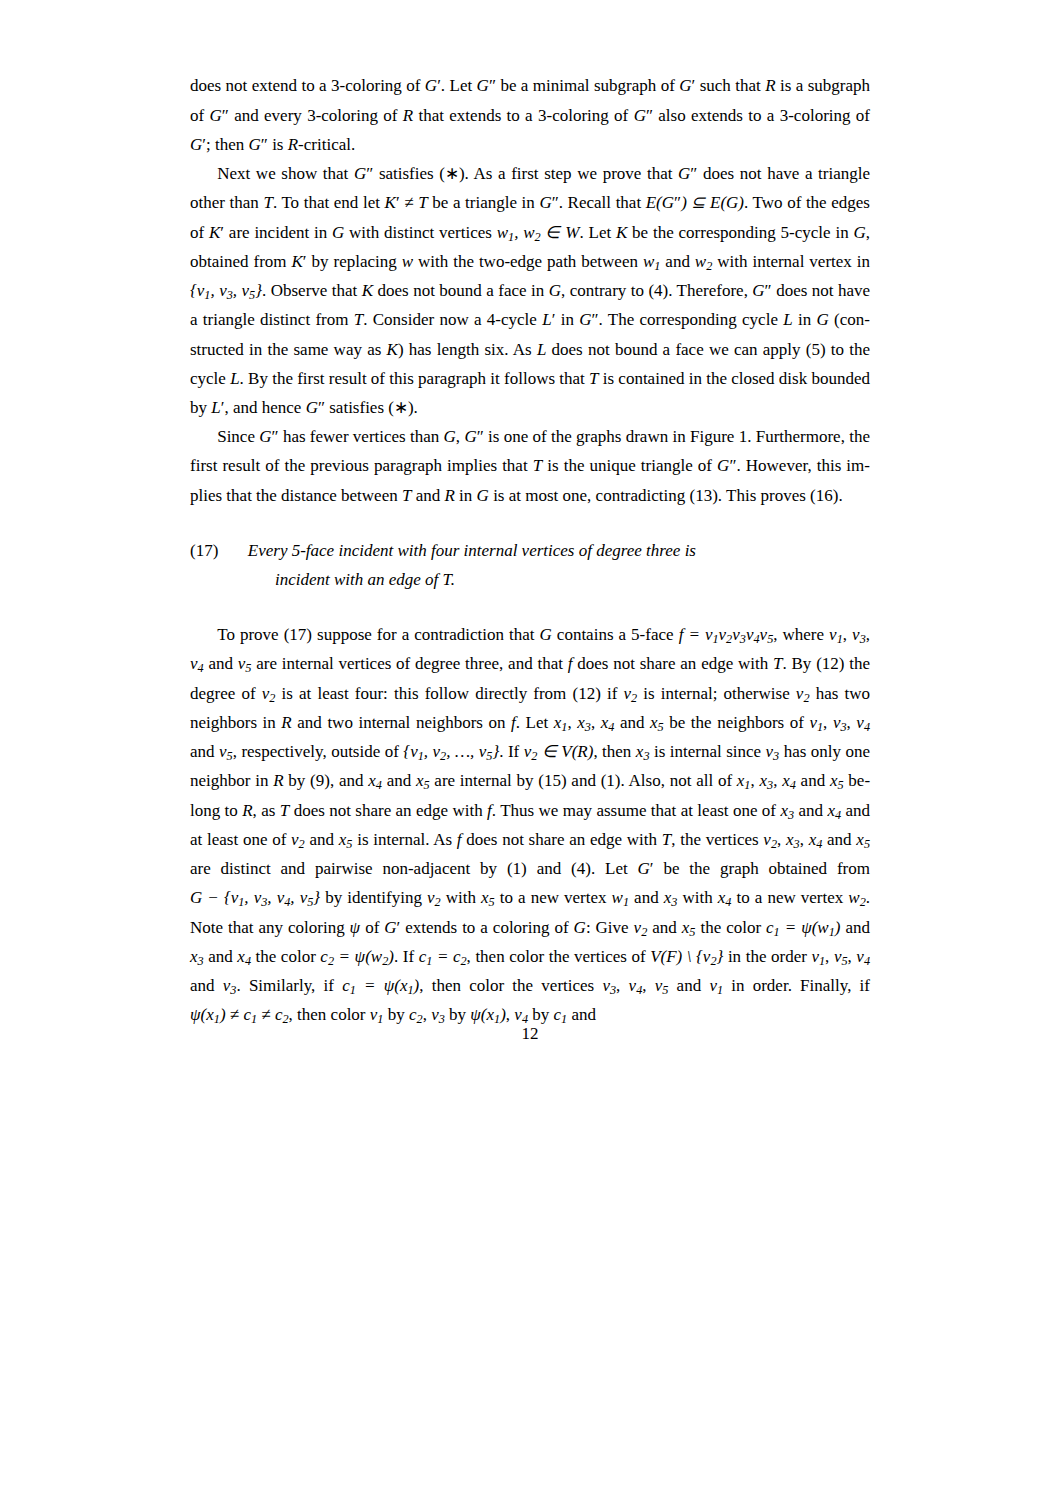does not extend to a 3-coloring of G′. Let G″ be a minimal subgraph of G′ such that R is a subgraph of G″ and every 3-coloring of R that extends to a 3-coloring of G″ also extends to a 3-coloring of G′; then G″ is R-critical.
Next we show that G″ satisfies (∗). As a first step we prove that G″ does not have a triangle other than T. To that end let K′ ≠ T be a triangle in G″. Recall that E(G″) ⊆ E(G). Two of the edges of K′ are incident in G with distinct vertices w1, w2 ∈ W. Let K be the corresponding 5-cycle in G, obtained from K′ by replacing w with the two-edge path between w1 and w2 with internal vertex in {v1, v3, v5}. Observe that K does not bound a face in G, contrary to (4). Therefore, G″ does not have a triangle distinct from T. Consider now a 4-cycle L′ in G″. The corresponding cycle L in G (constructed in the same way as K) has length six. As L does not bound a face we can apply (5) to the cycle L. By the first result of this paragraph it follows that T is contained in the closed disk bounded by L′, and hence G″ satisfies (∗).
Since G″ has fewer vertices than G, G″ is one of the graphs drawn in Figure 1. Furthermore, the first result of the previous paragraph implies that T is the unique triangle of G″. However, this implies that the distance between T and R in G is at most one, contradicting (13). This proves (16).
(17)
Every 5-face incident with four internal vertices of degree three isincident with an edge of T.
To prove (17) suppose for a contradiction that G contains a 5-face f = v1v2v3v4v5, where v1, v3, v4 and v5 are internal vertices of degree three, and that f does not share an edge with T. By (12) the degree of v2 is at least four: this follow directly from (12) if v2 is internal; otherwise v2 has two neighbors in R and two internal neighbors on f. Let x1, x3, x4 and x5 be the neighbors of v1, v3, v4 and v5, respectively, outside of {v1, v2, …, v5}. If v2 ∈ V(R), then x3 is internal since v3 has only one neighbor in R by (9), and x4 and x5 are internal by (15) and (1). Also, not all of x1, x3, x4 and x5 belong to R, as T does not share an edge with f. Thus we may assume that at least one of x3 and x4 and at least one of v2 and x5 is internal. As f does not share an edge with T, the vertices v2, x3, x4 and x5 are distinct and pairwise non-adjacent by (1) and (4). Let G′ be the graph obtained from G − {v1, v3, v4, v5} by identifying v2 with x5 to a new vertex w1 and x3 with x4 to a new vertex w2. Note that any coloring ψ of G′ extends to a coloring of G: Give v2 and x5 the color c1 = ψ(w1) and x3 and x4 the color c2 = ψ(w2). If c1 = c2, then color the vertices of V(F) \ {v2} in the order v1, v5, v4 and v3. Similarly, if c1 = ψ(x1), then color the vertices v3, v4, v5 and v1 in order. Finally, if ψ(x1) ≠ c1 ≠ c2, then color v1 by c2, v3 by ψ(x1), v4 by c1 and
12